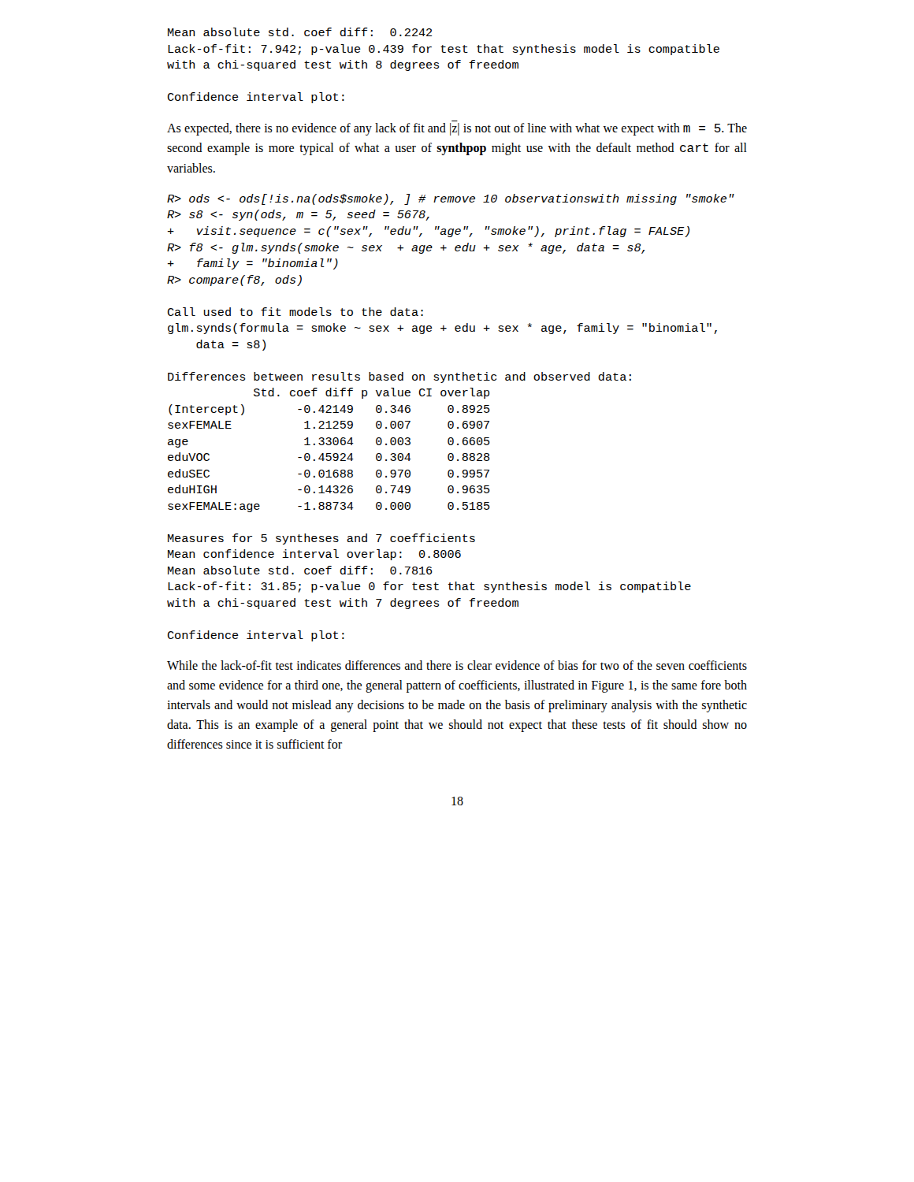Mean absolute std. coef diff:  0.2242
Lack-of-fit: 7.942; p-value 0.439 for test that synthesis model is compatible
with a chi-squared test with 8 degrees of freedom

Confidence interval plot:
As expected, there is no evidence of any lack of fit and |z| is not out of line with what we expect with m = 5. The second example is more typical of what a user of synthpop might use with the default method cart for all variables.
R> ods <- ods[!is.na(ods$smoke), ] # remove 10 observationswith missing "smoke"
R> s8 <- syn(ods, m = 5, seed = 5678,
+   visit.sequence = c("sex", "edu", "age", "smoke"), print.flag = FALSE)
R> f8 <- glm.synds(smoke ~ sex  + age + edu + sex * age, data = s8,
+   family = "binomial")
R> compare(f8, ods)

Call used to fit models to the data:
glm.synds(formula = smoke ~ sex + age + edu + sex * age, family = "binomial",
    data = s8)

Differences between results based on synthetic and observed data:
            Std. coef diff p value CI overlap
(Intercept)       -0.42149   0.346     0.8925
sexFEMALE          1.21259   0.007     0.6907
age                1.33064   0.003     0.6605
eduVOC            -0.45924   0.304     0.8828
eduSEC            -0.01688   0.970     0.9957
eduHIGH           -0.14326   0.749     0.9635
sexFEMALE:age     -1.88734   0.000     0.5185

Measures for 5 syntheses and 7 coefficients
Mean confidence interval overlap:  0.8006
Mean absolute std. coef diff:  0.7816
Lack-of-fit: 31.85; p-value 0 for test that synthesis model is compatible
with a chi-squared test with 7 degrees of freedom

Confidence interval plot:
While the lack-of-fit test indicates differences and there is clear evidence of bias for two of the seven coefficients and some evidence for a third one, the general pattern of coefficients, illustrated in Figure 1, is the same fore both intervals and would not mislead any decisions to be made on the basis of preliminary analysis with the synthetic data. This is an example of a general point that we should not expect that these tests of fit should show no differences since it is sufficient for
18